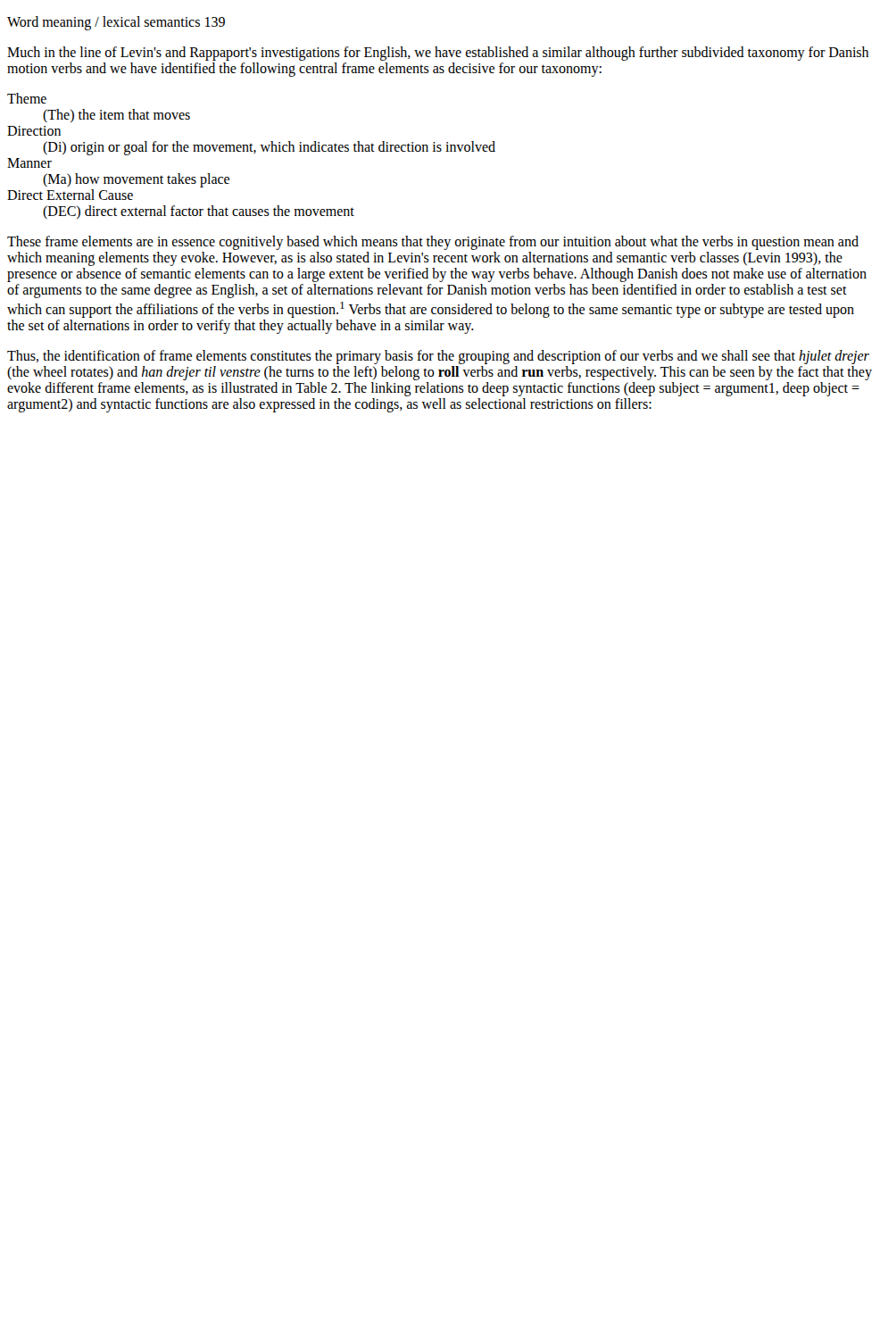Word meaning / lexical semantics 139
Much in the line of Levin's and Rappaport's investigations for English, we have established a similar although further subdivided taxonomy for Danish motion verbs and we have identified the following central frame elements as decisive for our taxonomy:
Theme
(The) the item that moves
Direction
(Di) origin or goal for the movement, which indicates that direction is involved
Manner
(Ma) how movement takes place
Direct External Cause
(DEC) direct external factor that causes the movement
These frame elements are in essence cognitively based which means that they originate from our intuition about what the verbs in question mean and which meaning elements they evoke. However, as is also stated in Levin's recent work on alternations and semantic verb classes (Levin 1993), the presence or absence of semantic elements can to a large extent be verified by the way verbs behave. Although Danish does not make use of alternation of arguments to the same degree as English, a set of alternations relevant for Danish motion verbs has been identified in order to establish a test set which can support the affiliations of the verbs in question.1 Verbs that are considered to belong to the same semantic type or subtype are tested upon the set of alternations in order to verify that they actually behave in a similar way.
Thus, the identification of frame elements constitutes the primary basis for the grouping and description of our verbs and we shall see that hjulet drejer (the wheel rotates) and han drejer til venstre (he turns to the left) belong to roll verbs and run verbs, respectively. This can be seen by the fact that they evoke different frame elements, as is illustrated in Table 2. The linking relations to deep syntactic functions (deep subject = argument1, deep object = argument2) and syntactic functions are also expressed in the codings, as well as selectional restrictions on fillers: